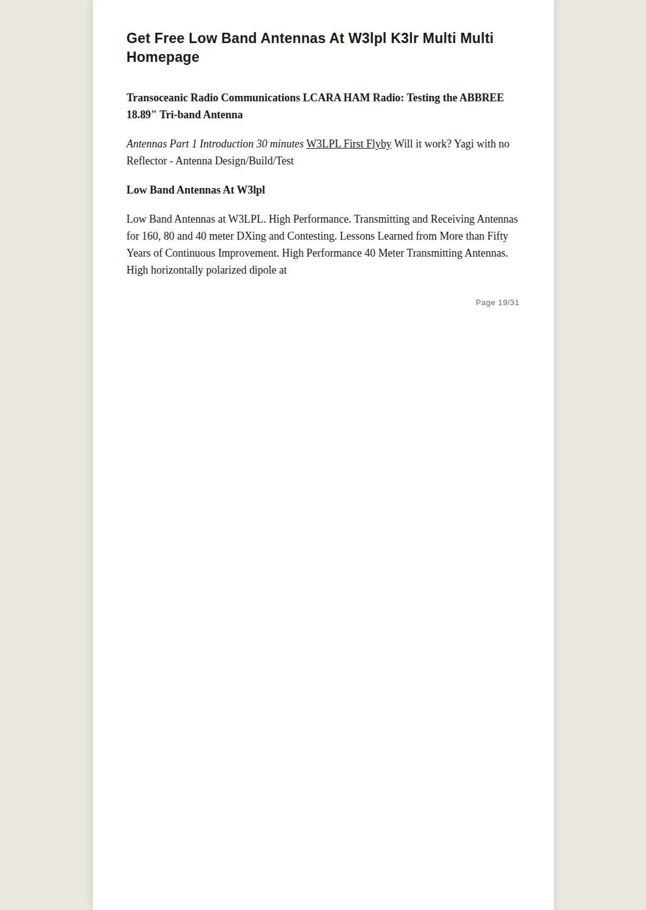Get Free Low Band Antennas At W3lpl K3lr Multi Multi Homepage
Transoceanic Radio Communications LCARA HAM Radio: Testing the ABBREE 18.89" Tri-band Antenna
Antennas Part 1 Introduction 30 minutes W3LPL First Flyby Will it work? Yagi with no Reflector - Antenna Design/Build/Test
Low Band Antennas At W3lpl
Low Band Antennas at W3LPL. High Performance. Transmitting and Receiving Antennas for 160, 80 and 40 meter DXing and Contesting. Lessons Learned from More than Fifty Years of Continuous Improvement. High Performance 40 Meter Transmitting Antennas. High horizontally polarized dipole at
Page 19/31